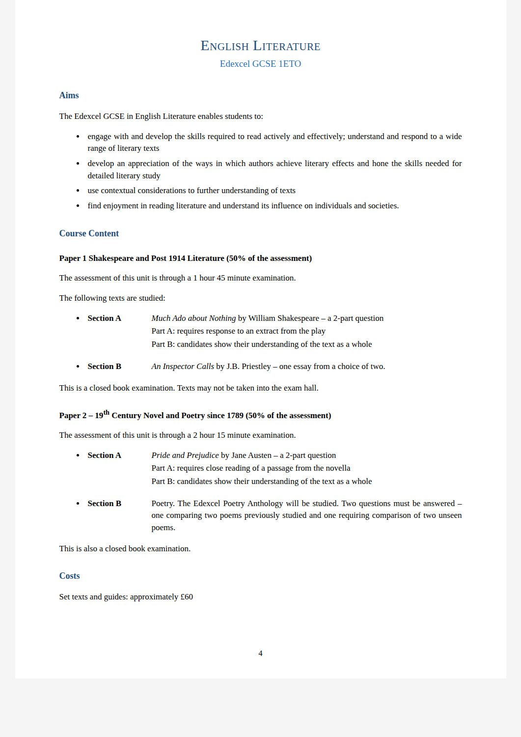English Literature
Edexcel GCSE 1ETO
Aims
The Edexcel GCSE in English Literature enables students to:
engage with and develop the skills required to read actively and effectively; understand and respond to a wide range of literary texts
develop an appreciation of the ways in which authors achieve literary effects and hone the skills needed for detailed literary study
use contextual considerations to further understanding of texts
find enjoyment in reading literature and understand its influence on individuals and societies.
Course Content
Paper 1 Shakespeare and Post 1914 Literature (50% of the assessment)
The assessment of this unit is through a 1 hour 45 minute examination.
The following texts are studied:
Section A
Much Ado about Nothing by William Shakespeare – a 2-part question
Part A: requires response to an extract from the play
Part B: candidates show their understanding of the text as a whole
Section B
An Inspector Calls by J.B. Priestley – one essay from a choice of two.
This is a closed book examination. Texts may not be taken into the exam hall.
Paper 2 – 19th Century Novel and Poetry since 1789 (50% of the assessment)
The assessment of this unit is through a 2 hour 15 minute examination.
Section A
Pride and Prejudice by Jane Austen – a 2-part question
Part A: requires close reading of a passage from the novella
Part B: candidates show their understanding of the text as a whole
Section B
Poetry. The Edexcel Poetry Anthology will be studied. Two questions must be answered – one comparing two poems previously studied and one requiring comparison of two unseen poems.
This is also a closed book examination.
Costs
Set texts and guides: approximately £60
4